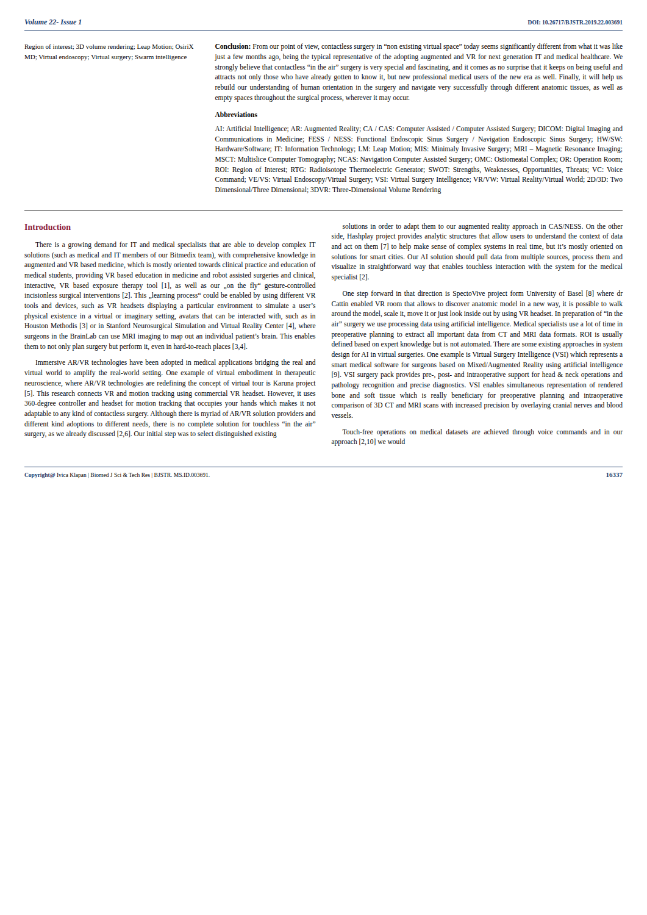Volume 22- Issue 1
DOI: 10.26717/BJSTR.2019.22.003691
Region of interest; 3D volume rendering; Leap Motion; OsiriX MD; Virtual endoscopy; Virtual surgery; Swarm intelligence
Conclusion: From our point of view, contactless surgery in “non existing virtual space” today seems significantly different from what it was like just a few months ago, being the typical representative of the adopting augmented and VR for next generation IT and medical healthcare. We strongly believe that contactless “in the air” surgery is very special and fascinating, and it comes as no surprise that it keeps on being useful and attracts not only those who have already gotten to know it, but new professional medical users of the new era as well. Finally, it will help us rebuild our understanding of human orientation in the surgery and navigate very successfully through different anatomic tissues, as well as empty spaces throughout the surgical process, wherever it may occur.
Abbreviations
AI: Artificial Intelligence; AR: Augmented Reality; CA / CAS: Computer Assisted / Computer Assisted Surgery; DICOM: Digital Imaging and Communications in Medicine; FESS / NESS: Functional Endoscopic Sinus Surgery / Navigation Endoscopic Sinus Surgery; HW/SW: Hardware/Software; IT: Information Technology; LM: Leap Motion; MIS: Minimaly Invasive Surgery; MRI – Magnetic Resonance Imaging; MSCT: Multislice Computer Tomography; NCAS: Navigation Computer Assisted Surgery; OMC: Ostiomeatal Complex; OR: Operation Room; ROI: Region of Interest; RTG: Radioisotope Thermoelectric Generator; SWOT: Strengths, Weaknesses, Opportunities, Threats; VC: Voice Command; VE/VS: Virtual Endoscopy/Virtual Surgery; VSI: Virtual Surgery Intelligence; VR/VW: Virtual Reality/Virtual World; 2D/3D: Two Dimensional/Three Dimensional; 3DVR: Three-Dimensional Volume Rendering
Introduction
There is a growing demand for IT and medical specialists that are able to develop complex IT solutions (such as medical and IT members of our Bitmedix team), with comprehensive knowledge in augmented and VR based medicine, which is mostly oriented towards clinical practice and education of medical students, providing VR based education in medicine and robot assisted surgeries and clinical, interactive, VR based exposure therapy tool [1], as well as our „on the fly“ gesture-controlled incisionless surgical interventions [2]. This „learning process“ could be enabled by using different VR tools and devices, such as VR headsets displaying a particular environment to simulate a user’s physical existence in a virtual or imaginary setting, avatars that can be interacted with, such as in Houston Methodis [3] or in Stanford Neurosurgical Simulation and Virtual Reality Center [4], where surgeons in the BrainLab can use MRI imaging to map out an individual patient’s brain. This enables them to not only plan surgery but perform it, even in hard-to-reach places [3,4].
Immersive AR/VR technologies have been adopted in medical applications bridging the real and virtual world to amplify the real-world setting. One example of virtual embodiment in therapeutic neuroscience, where AR/VR technologies are redefining the concept of virtual tour is Karuna project [5]. This research connects VR and motion tracking using commercial VR headset. However, it uses 360-degree controller and headset for motion tracking that occupies your hands which makes it not adaptable to any kind of contactless surgery. Although there is myriad of AR/VR solution providers and different kind adoptions to different needs, there is no complete solution for touchless “in the air” surgery, as we already discussed [2,6]. Our initial step was to select distinguished existing
solutions in order to adapt them to our augmented reality approach in CAS/NESS. On the other side, Hashplay project provides analytic structures that allow users to understand the context of data and act on them [7] to help make sense of complex systems in real time, but it’s mostly oriented on solutions for smart cities. Our AI solution should pull data from multiple sources, process them and visualize in straightforward way that enables touchless interaction with the system for the medical specialist [2].
One step forward in that direction is SpectoVive project form University of Basel [8] where dr Cattin enabled VR room that allows to discover anatomic model in a new way, it is possible to walk around the model, scale it, move it or just look inside out by using VR headset. In preparation of “in the air” surgery we use processing data using artificial intelligence. Medical specialists use a lot of time in preoperative planning to extract all important data from CT and MRI data formats. ROI is usually defined based on expert knowledge but is not automated. There are some existing approaches in system design for AI in virtual surgeries. One example is Virtual Surgery Intelligence (VSI) which represents a smart medical software for surgeons based on Mixed/Augmented Reality using artificial intelligence [9]. VSI surgery pack provides pre-, post- and intraoperative support for head & neck operations and pathology recognition and precise diagnostics. VSI enables simultaneous representation of rendered bone and soft tissue which is really beneficiary for preoperative planning and intraoperative comparison of 3D CT and MRI scans with increased precision by overlaying cranial nerves and blood vessels.
Touch-free operations on medical datasets are achieved through voice commands and in our approach [2,10] we would
Copyright@ Ivica Klapan | Biomed J Sci & Tech Res | BJSTR. MS.ID.003691.
16337